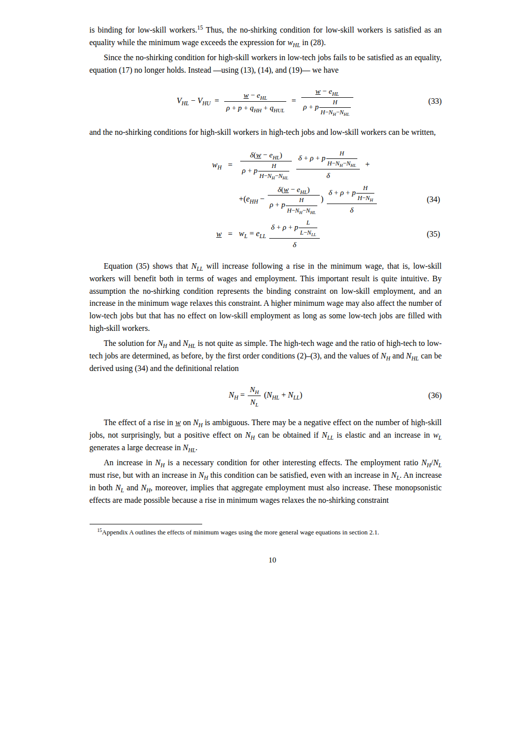is binding for low-skill workers.15 Thus, the no-shirking condition for low-skill workers is satisfied as an equality while the minimum wage exceeds the expression for wHL in (28).
Since the no-shirking condition for high-skill workers in low-tech jobs fails to be satisfied as an equality, equation (17) no longer holds. Instead —using (13), (14), and (19)— we have
VHL − VHU = w − eHL ρ + p + qHH + qHUL = w − eHL ρ + pHH−NH−NHL (33)
and the no-shirking conditions for high-skill workers in high-tech jobs and low-skill workers can be written,
| w H | = | δ ( w − e HL ) ρ + p H H − N H − N HL δ + ρ + p H H − N H − N HL δ + | |
| | | +( e HH − δ ( w − e HL ) ρ + p H H − N H − N HL ) δ + ρ + p H H − N H δ | (34) |
| w | = | w L = e LL δ + ρ + p L L − N LL δ | (35) |
Equation (35) shows that NLL will increase following a rise in the minimum wage, that is, low-skill workers will benefit both in terms of wages and employment. This important result is quite intuitive. By assumption the no-shirking condition represents the binding constraint on low-skill employment, and an increase in the minimum wage relaxes this constraint. A higher minimum wage may also affect the number of low-tech jobs but that has no effect on low-skill employment as long as some low-tech jobs are filled with high-skill workers.
The solution for NH and NHL is not quite as simple. The high-tech wage and the ratio of high-tech to low-tech jobs are determined, as before, by the first order conditions (2)–(3), and the values of NH and NHL can be derived using (34) and the definitional relation
NH = NH NL (NHL + NLL) (36)
The effect of a rise in w on NH is ambiguous. There may be a negative effect on the number of high-skill jobs, not surprisingly, but a positive effect on NH can be obtained if NLL is elastic and an increase in wL generates a large decrease in NHL.
An increase in NH is a necessary condition for other interesting effects. The employment ratio NH/NL must rise, but with an increase in NH this condition can be satisfied, even with an increase in NL. An increase in both NL and NH, moreover, implies that aggregate employment must also increase. These monopsonistic effects are made possible because a rise in minimum wages relaxes the no-shirking constraint
15Appendix A outlines the effects of minimum wages using the more general wage equations in section 2.1.
10